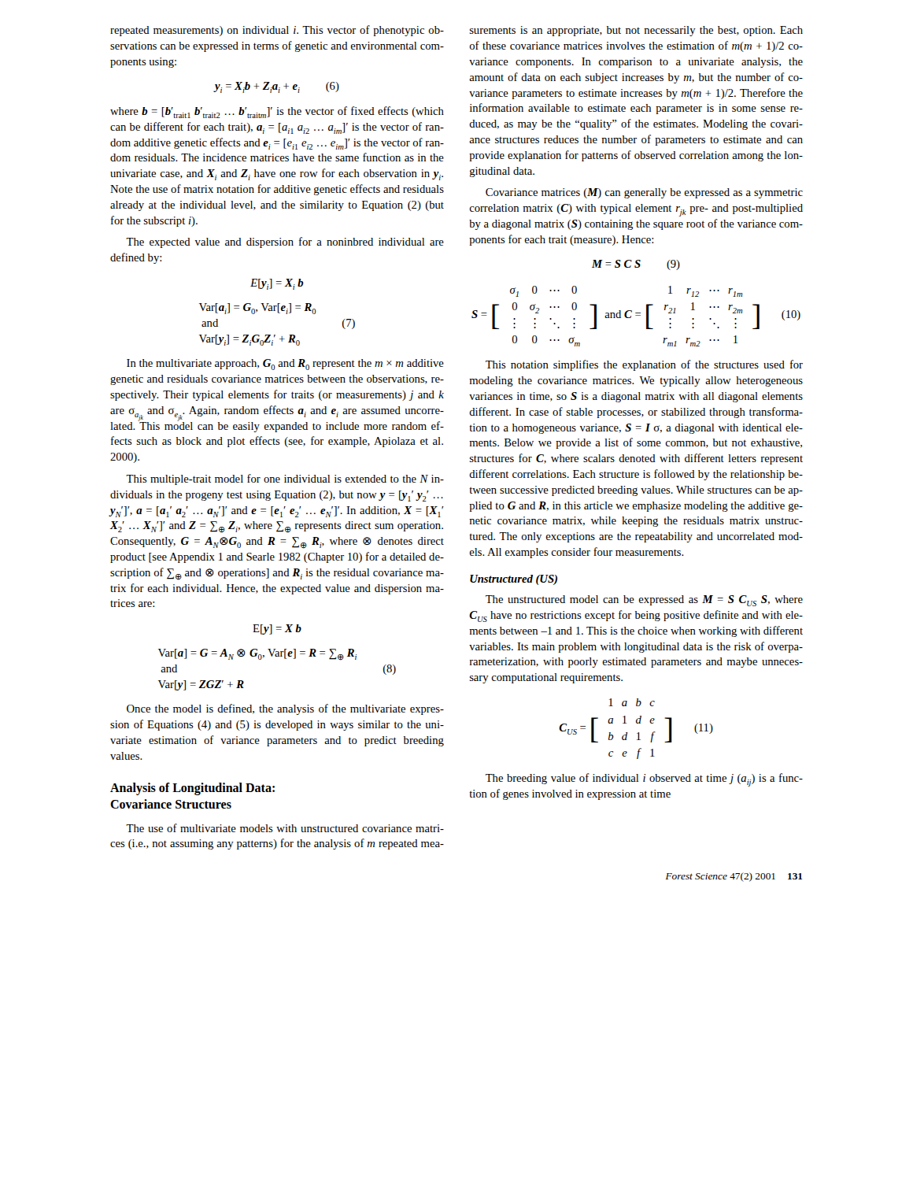repeated measurements) on individual i. This vector of phenotypic observations can be expressed in terms of genetic and environmental components using:
yi = Xib + Ziai + ei
(6)
where b = [b′trait1 b′trait2 … b′traitm]′ is the vector of fixed effects (which can be different for each trait), ai = [ai1 ai2 … aim]′ is the vector of random additive genetic effects and ei = [ei1 ei2 … eim]′ is the vector of random residuals. The incidence matrices have the same function as in the univariate case, and Xi and Zi have one row for each observation in yi. Note the use of matrix notation for additive genetic effects and residuals already at the individual level, and the similarity to Equation (2) (but for the subscript i).
The expected value and dispersion for a noninbred individual are defined by:
E[yi] = Xi b
Var[ai] = G0, Var[ei] = R0 and Var[yi] = ZiG0Zi′ + R0
(7)
In the multivariate approach, G0 and R0 represent the m × m additive genetic and residuals covariance matrices between the observations, respectively. Their typical elements for traits (or measurements) j and k are σajk and σejk. Again, random effects ai and ei are assumed uncorrelated. This model can be easily expanded to include more random effects such as block and plot effects (see, for example, Apiolaza et al. 2000).
This multiple-trait model for one individual is extended to the N individuals in the progeny test using Equation (2), but now y = [y1′ y2′ … yN′]′, a = [a1′ a2′ … aN′]′ and e = [e1′ e2′ … eN′]′. In addition, X = [X1′ X2′ … XN′]′ and Z = ∑⊕ Zi, where ∑⊕ represents direct sum operation. Consequently, G = AN⊗G0 and R = ∑⊕ Ri, where ⊗ denotes direct product [see Appendix 1 and Searle 1982 (Chapter 10) for a detailed description of ∑⊕ and ⊗ operations] and Ri is the residual covariance matrix for each individual. Hence, the expected value and dispersion matrices are:
E[y] = X b
Var[a] = G = AN ⊗ G0, Var[e] = R = ∑⊕ Ri and Var[y] = ZGZ′ + R
(8)
Once the model is defined, the analysis of the multivariate expression of Equations (4) and (5) is developed in ways similar to the univariate estimation of variance parameters and to predict breeding values.
Analysis of Longitudinal Data:
Covariance Structures
The use of multivariate models with unstructured covariance matrices (i.e., not assuming any patterns) for the analysis of m repeated measurements is an appropriate, but not necessarily the best, option. Each of these covariance matrices involves the estimation of m(m + 1)/2 covariance components. In comparison to a univariate analysis, the amount of data on each subject increases by m, but the number of covariance parameters to estimate increases by m(m + 1)/2. Therefore the information available to estimate each parameter is in some sense reduced, as may be the “quality” of the estimates. Modeling the covariance structures reduces the number of parameters to estimate and can provide explanation for patterns of observed correlation among the longitudinal data.
Covariance matrices (M) can generally be expressed as a symmetric correlation matrix (C) with typical element rjk pre- and post-multiplied by a diagonal matrix (S) containing the square root of the variance components for each trait (measure). Hence:
M = S C S
(9)
S = [
| σ 1 | 0 | ⋯ | 0 |
| 0 | σ 2 | ⋯ | 0 |
| ⋮ | ⋮ | ⋱ | ⋮ |
| 0 | 0 | ⋯ | σ m |
] and C = [
| 1 | r 12 | ⋯ | r 1 m |
| r 21 | 1 | ⋯ | r 2 m |
| ⋮ | ⋮ | ⋱ | ⋮ |
| r m 1 | r m 2 | ⋯ | 1 |
]
(10)
This notation simplifies the explanation of the structures used for modeling the covariance matrices. We typically allow heterogeneous variances in time, so S is a diagonal matrix with all diagonal elements different. In case of stable processes, or stabilized through transformation to a homogeneous variance, S = I σ, a diagonal with identical elements. Below we provide a list of some common, but not exhaustive, structures for C, where scalars denoted with different letters represent different correlations. Each structure is followed by the relationship between successive predicted breeding values. While structures can be applied to G and R, in this article we emphasize modeling the additive genetic covariance matrix, while keeping the residuals matrix unstructured. The only exceptions are the repeatability and uncorrelated models. All examples consider four measurements.
Unstructured (US)
The unstructured model can be expressed as M = S CUS S, where CUS have no restrictions except for being positive definite and with elements between –1 and 1. This is the choice when working with different variables. Its main problem with longitudinal data is the risk of overparameterization, with poorly estimated parameters and maybe unnecessary computational requirements.
CUS = [
| 1 | a | b | c |
| a | 1 | d | e |
| b | d | 1 | f |
| c | e | f | 1 |
]
(11)
The breeding value of individual i observed at time j (aij) is a function of genes involved in expression at time
Forest Science 47(2) 2001 131